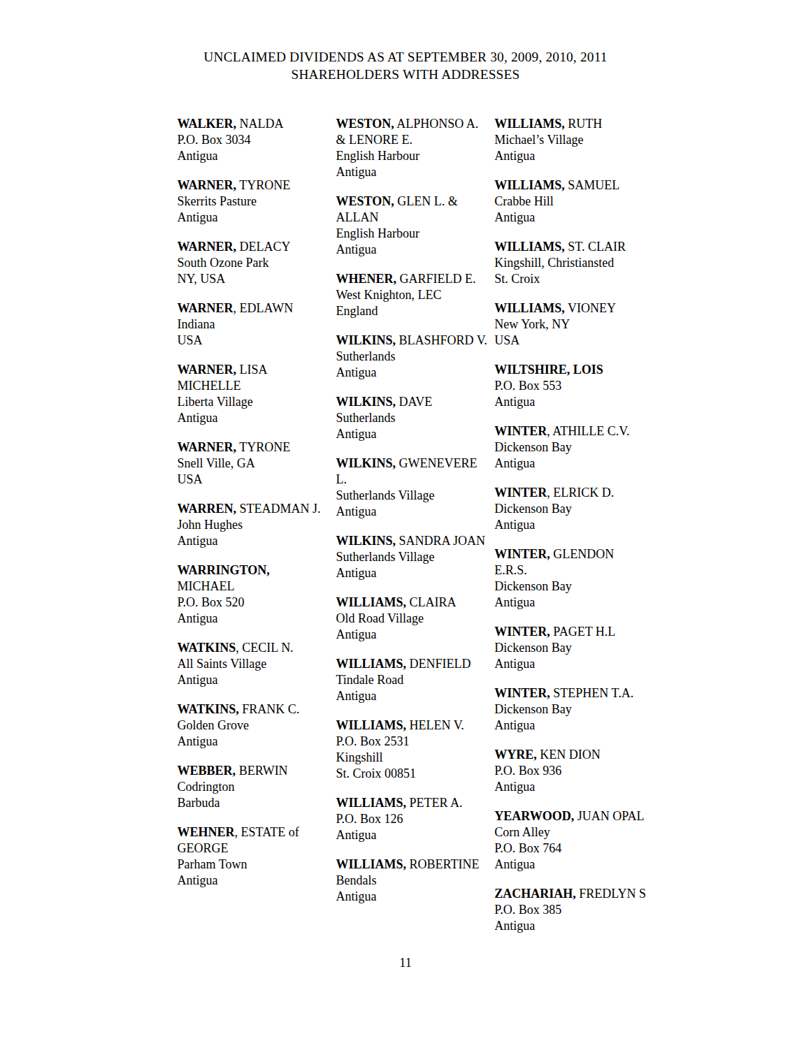UNCLAIMED DIVIDENDS AS AT SEPTEMBER 30, 2009, 2010, 2011 SHAREHOLDERS WITH ADDRESSES
WALKER, NALDA
P.O. Box 3034
Antigua
WARNER, TYRONE
Skerrits Pasture
Antigua
WARNER, DELACY
South Ozone Park
NY, USA
WARNER, EDLAWN
Indiana
USA
WARNER, LISA
MICHELLE
Liberta Village
Antigua
WARNER, TYRONE
Snell Ville, GA
USA
WARREN, STEADMAN J.
John Hughes
Antigua
WARRINGTON,
MICHAEL
P.O. Box 520
Antigua
WATKINS, CECIL N.
All Saints Village
Antigua
WATKINS, FRANK C.
Golden Grove
Antigua
WEBBER, BERWIN
Codrington
Barbuda
WEHNER, ESTATE of
GEORGE
Parham Town
Antigua
WESTON, ALPHONSO A.
& LENORE E.
English Harbour
Antigua
WESTON, GLEN L. &
ALLAN
English Harbour
Antigua
WHENER, GARFIELD E.
West Knighton, LEC
England
WILKINS, BLASHFORD V.
Sutherlands
Antigua
WILKINS, DAVE
Sutherlands
Antigua
WILKINS, GWENEVERE
L.
Sutherlands Village
Antigua
WILKINS, SANDRA JOAN
Sutherlands Village
Antigua
WILLIAMS, CLAIRA
Old Road Village
Antigua
WILLIAMS, DENFIELD
Tindale Road
Antigua
WILLIAMS, HELEN V.
P.O. Box 2531
Kingshill
St. Croix 00851
WILLIAMS, PETER A.
P.O. Box 126
Antigua
WILLIAMS, ROBERTINE
Bendals
Antigua
WILLIAMS, RUTH
Michael’s Village
Antigua
WILLIAMS, SAMUEL
Crabbe Hill
Antigua
WILLIAMS, ST. CLAIR
Kingshill, Christiansted
St. Croix
WILLIAMS, VIONEY
New York, NY
USA
WILTSHIRE, LOIS
P.O. Box 553
Antigua
WINTER, ATHILLE C.V.
Dickenson Bay
Antigua
WINTER, ELRICK D.
Dickenson Bay
Antigua
WINTER, GLENDON
E.R.S.
Dickenson Bay
Antigua
WINTER, PAGET H.L
Dickenson Bay
Antigua
WINTER, STEPHEN T.A.
Dickenson Bay
Antigua
WYRE, KEN DION
P.O. Box 936
Antigua
YEARWOOD, JUAN OPAL
Corn Alley
P.O. Box 764
Antigua
ZACHARIAH, FREDLYN S
P.O. Box 385
Antigua
11